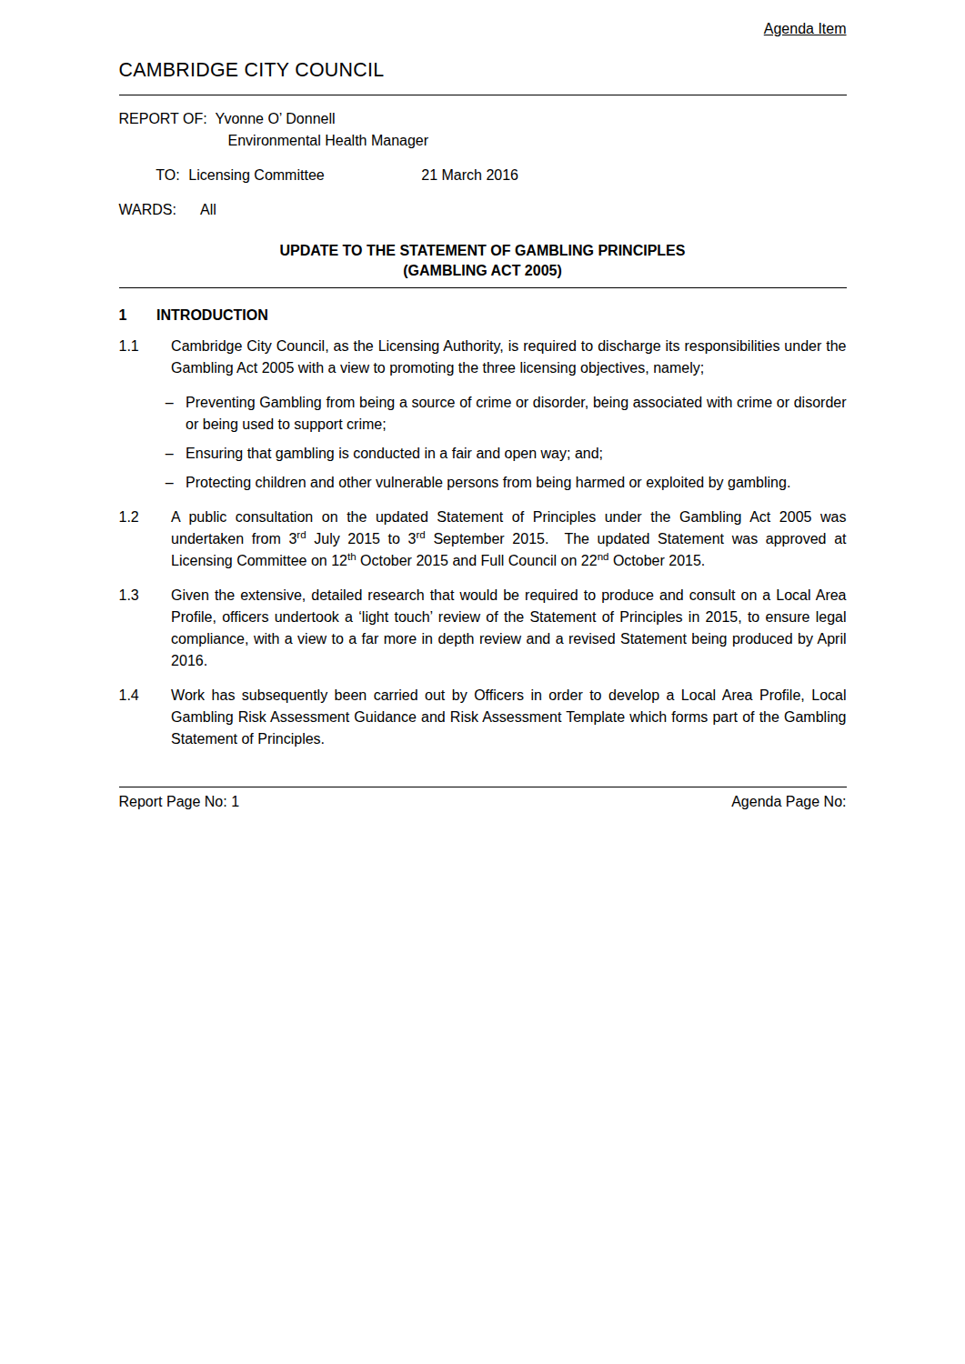Agenda Item
CAMBRIDGE CITY COUNCIL
REPORT OF: Yvonne O’ Donnell
Environmental Health Manager
TO: Licensing Committee 21 March 2016
WARDS: All
UPDATE TO THE STATEMENT OF GAMBLING PRINCIPLES
(GAMBLING ACT 2005)
1 INTRODUCTION
1.1
Cambridge City Council, as the Licensing Authority, is required to discharge its responsibilities under the Gambling Act 2005 with a view to promoting the three licensing objectives, namely;
Preventing Gambling from being a source of crime or disorder, being associated with crime or disorder or being used to support crime;
Ensuring that gambling is conducted in a fair and open way; and;
Protecting children and other vulnerable persons from being harmed or exploited by gambling.
1.2
A public consultation on the updated Statement of Principles under the Gambling Act 2005 was undertaken from 3rd July 2015 to 3rd September 2015. The updated Statement was approved at Licensing Committee on 12th October 2015 and Full Council on 22nd October 2015.
1.3
Given the extensive, detailed research that would be required to produce and consult on a Local Area Profile, officers undertook a ‘light touch’ review of the Statement of Principles in 2015, to ensure legal compliance, with a view to a far more in depth review and a revised Statement being produced by April 2016.
1.4
Work has subsequently been carried out by Officers in order to develop a Local Area Profile, Local Gambling Risk Assessment Guidance and Risk Assessment Template which forms part of the Gambling Statement of Principles.
Report Page No: 1
Agenda Page No: